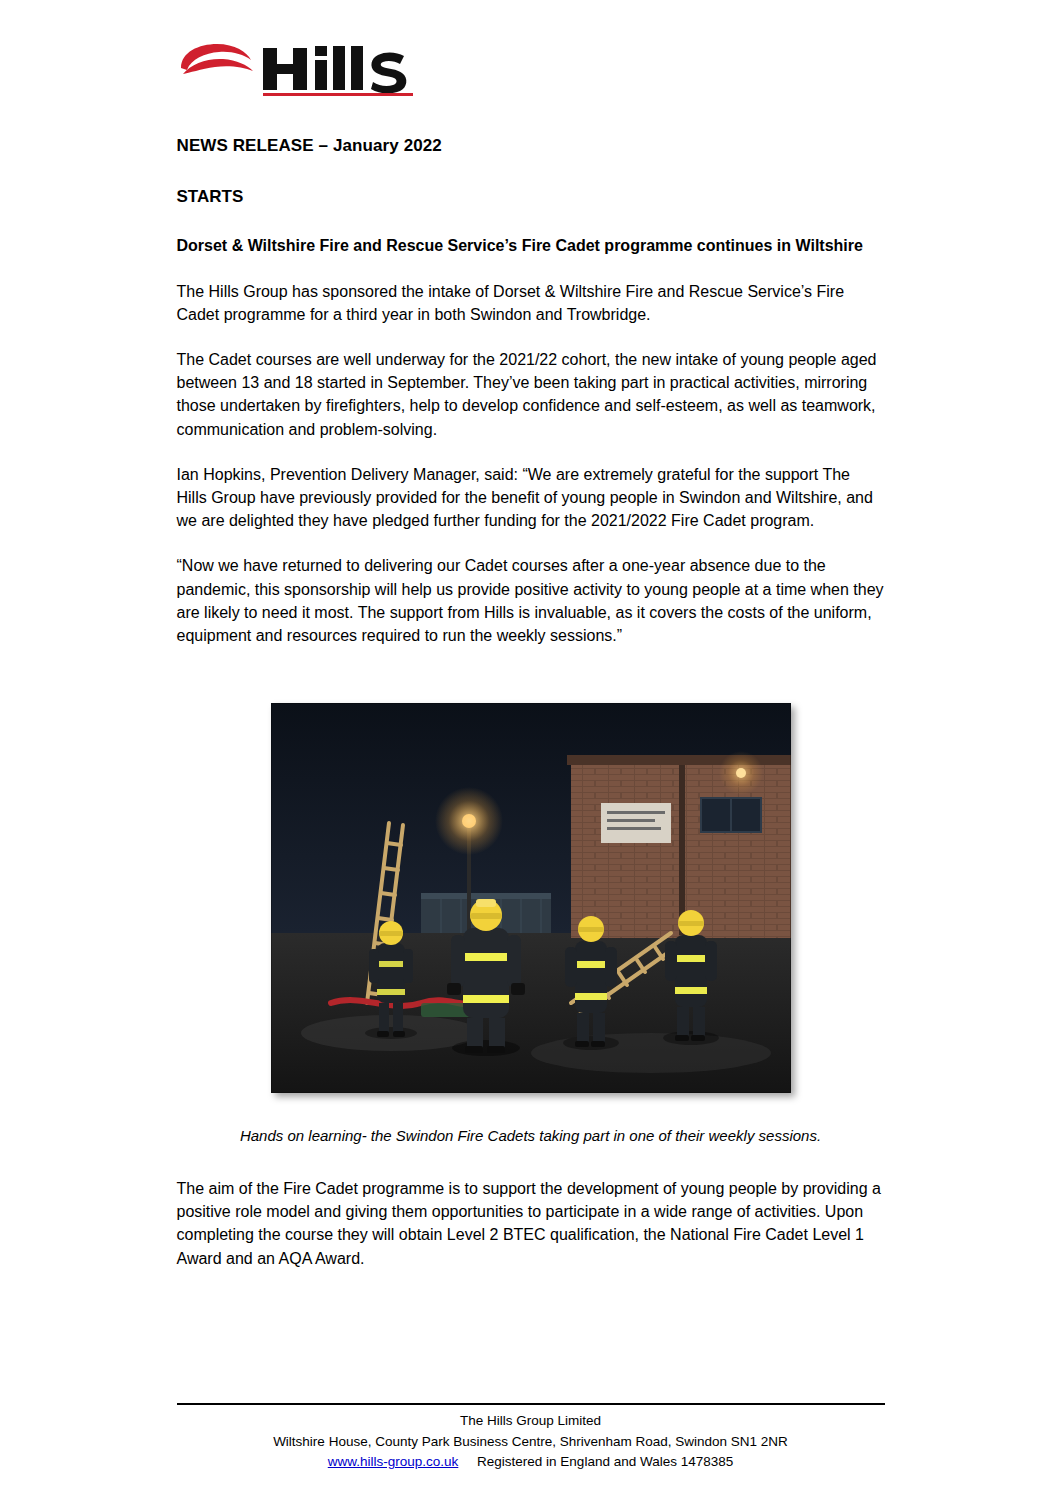Hills
NEWS RELEASE – January 2022
STARTS
Dorset & Wiltshire Fire and Rescue Service’s Fire Cadet programme continues in Wiltshire
The Hills Group has sponsored the intake of Dorset & Wiltshire Fire and Rescue Service’s Fire Cadet programme for a third year in both Swindon and Trowbridge.
The Cadet courses are well underway for the 2021/22 cohort, the new intake of young people aged between 13 and 18 started in September. They’ve been taking part in practical activities, mirroring those undertaken by firefighters, help to develop confidence and self-esteem, as well as teamwork, communication and problem-solving.
Ian Hopkins, Prevention Delivery Manager, said: “We are extremely grateful for the support The Hills Group have previously provided for the benefit of young people in Swindon and Wiltshire, and we are delighted they have pledged further funding for the 2021/2022 Fire Cadet program.
“Now we have returned to delivering our Cadet courses after a one-year absence due to the pandemic, this sponsorship will help us provide positive activity to young people at a time when they are likely to need it most. The support from Hills is invaluable, as it covers the costs of the uniform, equipment and resources required to run the weekly sessions.”
Swindon Fire Cadets taking part in a weekly session
Hands on learning- the Swindon Fire Cadets taking part in one of their weekly sessions.
The aim of the Fire Cadet programme is to support the development of young people by providing a positive role model and giving them opportunities to participate in a wide range of activities. Upon completing the course they will obtain Level 2 BTEC qualification, the National Fire Cadet Level 1 Award and an AQA Award.
The Hills Group Limited
Wiltshire House, County Park Business Centre, Shrivenham Road, Swindon SN1 2NR
www.hills-group.co.uk Registered in England and Wales 1478385